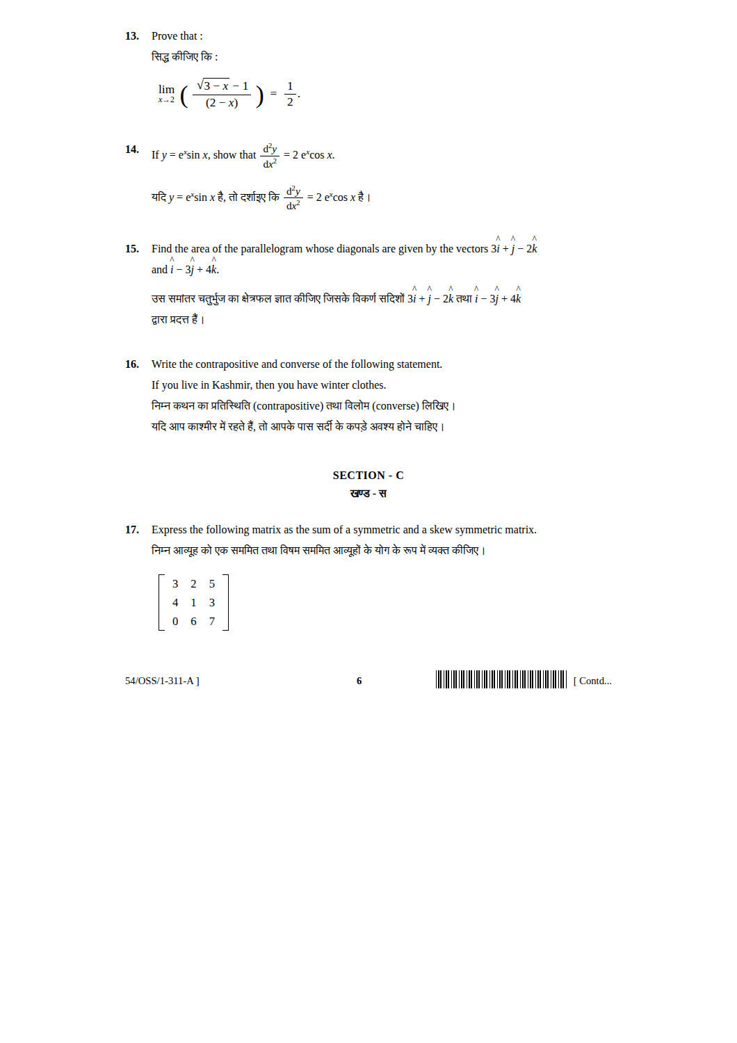13.
Prove that :
सिद्ध कीजिए कि :
lim x→2 ( 3 − x − 1 (2 − x) ) = 1 2 .
14.
If y = exsin x, show that d2y dx2 = 2 excos x.
यदि y = exsin x है, तो दर्शाइए कि d2y dx2 = 2 excos x है।
15.
Find the area of the parallelogram whose diagonals are given by the vectors 3i + j − 2k
and i − 3j + 4k.
उस समांतर चतुर्भुज का क्षेत्रफल ज्ञात कीजिए जिसके विकर्ण सदिशों 3i + j − 2k तथा i − 3j + 4k
द्वारा प्रदत्त हैं।
16.
Write the contrapositive and converse of the following statement.
If you live in Kashmir, then you have winter clothes.
निम्न कथन का प्रतिस्थिति (contrapositive) तथा विलोम (converse) लिखिए।
यदि आप काश्मीर में रहते हैं, तो आपके पास सर्दी के कपड़े अवश्य होने चाहिए।
SECTION - C
खण्ड - स
17.
Express the following matrix as the sum of a symmetric and a skew symmetric matrix.
निम्न आव्यूह को एक सममित तथा विषम सममित आव्यूहों के योग के रूप में व्यक्त कीजिए।
| 3 | 2 | 5 |
| 4 | 1 | 3 |
| 0 | 6 | 7 |
54/OSS/1-311-A ]
6
[ Contd...